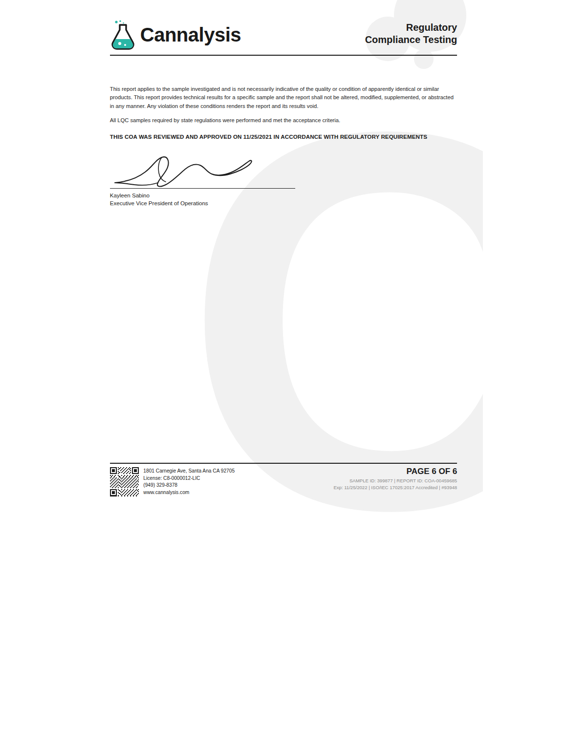C
Cannalysis
Regulatory
Compliance Testing
This report applies to the sample investigated and is not necessarily indicative of the quality or condition of apparently identical or similar products. This report provides technical results for a specific sample and the report shall not be altered, modified, supplemented, or abstracted in any manner. Any violation of these conditions renders the report and its results void.
All LQC samples required by state regulations were performed and met the acceptance criteria.
THIS COA WAS REVIEWED AND APPROVED ON 11/25/2021 IN ACCORDANCE WITH REGULATORY REQUIREMENTS
Kayleen Sabino
Executive Vice President of Operations
1801 Carnegie Ave, Santa Ana CA 92705
License: C8-0000012-LIC
(949) 329-8378
www.cannalysis.com
PAGE 6 OF 6
SAMPLE ID: 399877 | REPORT ID: COA-00459685
Exp: 11/25/2022 | ISO/IEC 17025:2017 Accredited | #93948